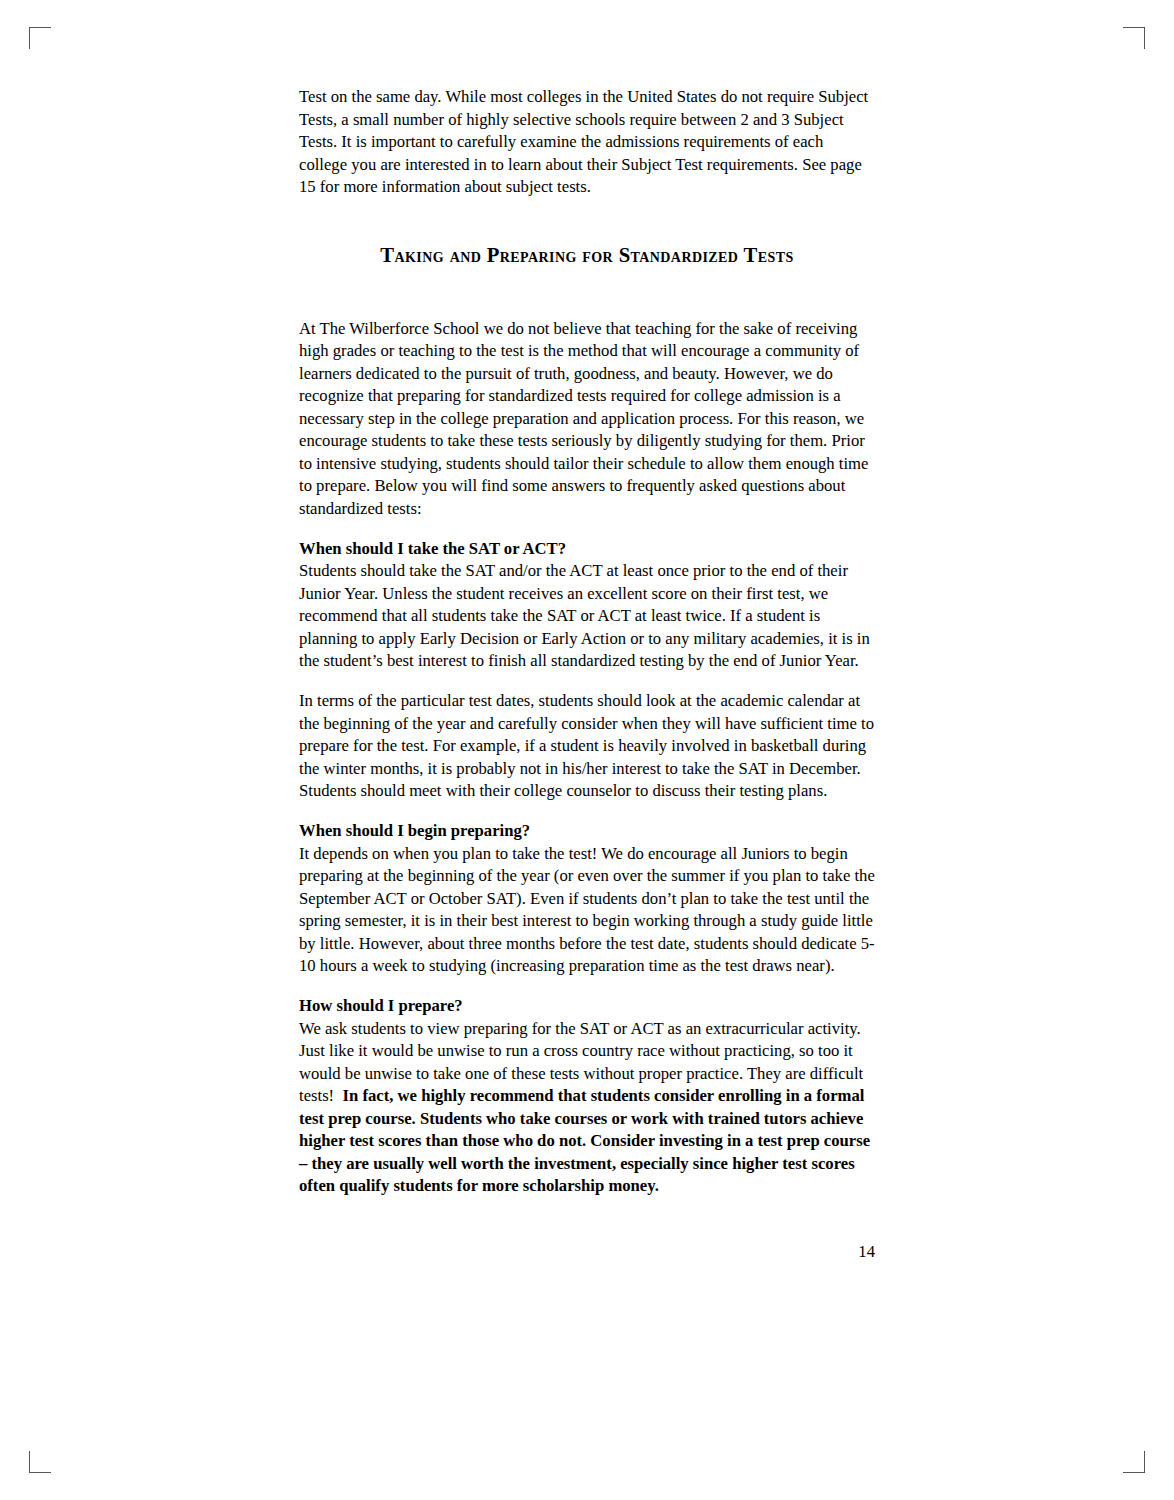Test on the same day. While most colleges in the United States do not require Subject Tests, a small number of highly selective schools require between 2 and 3 Subject Tests. It is important to carefully examine the admissions requirements of each college you are interested in to learn about their Subject Test requirements. See page 15 for more information about subject tests.
Taking and Preparing for Standardized Tests
At The Wilberforce School we do not believe that teaching for the sake of receiving high grades or teaching to the test is the method that will encourage a community of learners dedicated to the pursuit of truth, goodness, and beauty. However, we do recognize that preparing for standardized tests required for college admission is a necessary step in the college preparation and application process. For this reason, we encourage students to take these tests seriously by diligently studying for them. Prior to intensive studying, students should tailor their schedule to allow them enough time to prepare. Below you will find some answers to frequently asked questions about standardized tests:
When should I take the SAT or ACT?
Students should take the SAT and/or the ACT at least once prior to the end of their Junior Year. Unless the student receives an excellent score on their first test, we recommend that all students take the SAT or ACT at least twice. If a student is planning to apply Early Decision or Early Action or to any military academies, it is in the student’s best interest to finish all standardized testing by the end of Junior Year.
In terms of the particular test dates, students should look at the academic calendar at the beginning of the year and carefully consider when they will have sufficient time to prepare for the test. For example, if a student is heavily involved in basketball during the winter months, it is probably not in his/her interest to take the SAT in December. Students should meet with their college counselor to discuss their testing plans.
When should I begin preparing?
It depends on when you plan to take the test! We do encourage all Juniors to begin preparing at the beginning of the year (or even over the summer if you plan to take the September ACT or October SAT). Even if students don’t plan to take the test until the spring semester, it is in their best interest to begin working through a study guide little by little. However, about three months before the test date, students should dedicate 5-10 hours a week to studying (increasing preparation time as the test draws near).
How should I prepare?
We ask students to view preparing for the SAT or ACT as an extracurricular activity. Just like it would be unwise to run a cross country race without practicing, so too it would be unwise to take one of these tests without proper practice. They are difficult tests! In fact, we highly recommend that students consider enrolling in a formal test prep course. Students who take courses or work with trained tutors achieve higher test scores than those who do not. Consider investing in a test prep course – they are usually well worth the investment, especially since higher test scores often qualify students for more scholarship money.
14